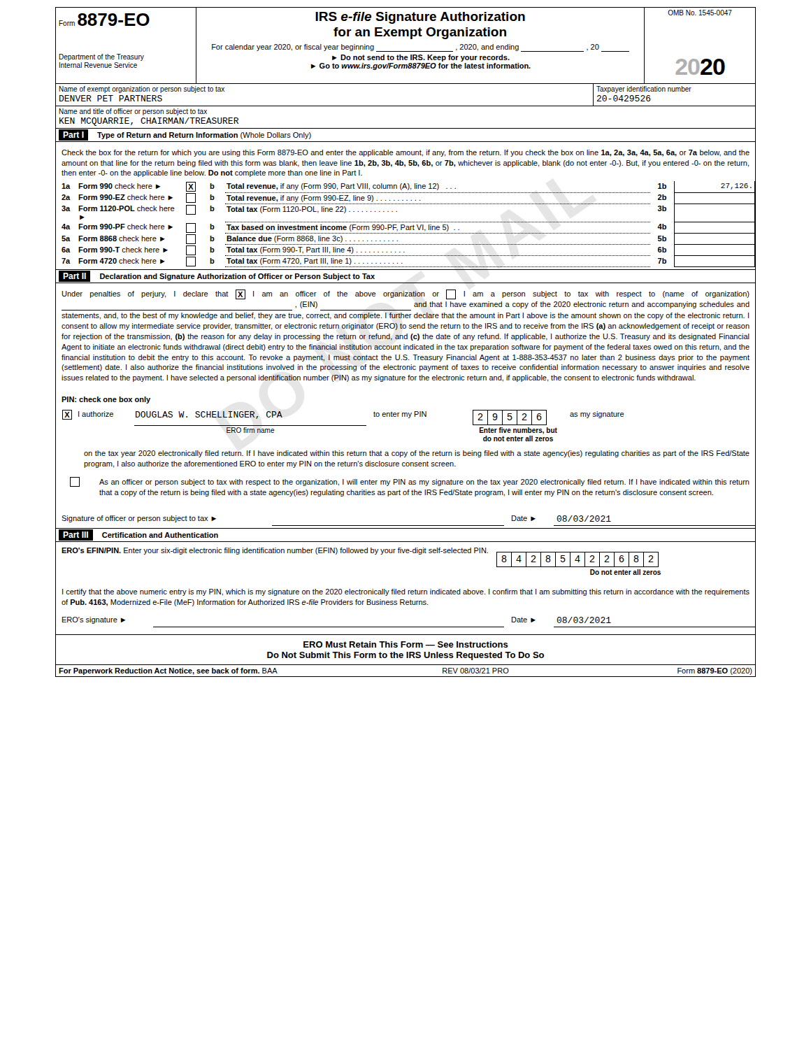DO NOT MAIL
| Form 8879-EO | IRS e-file Signature Authorization for an Exempt Organization For calendar year 2020, or fiscal year beginning , 2020, and ending , 20 | OMB No. 1545-0047 |
| Department of the Treasury Internal Revenue Service | ► Do not send to the IRS. Keep for your records. ► Go to www.irs.gov/Form8879EO for the latest information . | 20 20 |
| Name of exempt organization or person subject to tax | Taxpayer identification number |
| DENVER PET PARTNERS | 20-0429526 |
| Name and title of officer or person subject to tax |
| KEN MCQUARRIE, CHAIRMAN/TREASURER |
| Part I Type of Return and Return Information (Whole Dollars Only) |
Check the box for the return for which you are using this Form 8879-EO and enter the applicable amount, if any, from the return. If you check the box on line 1a, 2a, 3a, 4a, 5a, 6a, or 7a below, and the amount on that line for the return being filed with this form was blank, then leave line 1b, 2b, 3b, 4b, 5b, 6b, or 7b, whichever is applicable, blank (do not enter -0-). But, if you entered -0- on the return, then enter -0- on the applicable line below. Do not complete more than one line in Part I.
| 1a | Form 990 check here ► | X | b | Total revenue, if any (Form 990, Part VIII, column (A), line 12) . . . | 1b | 27,126. |
| 2a | Form 990-EZ check here ► | | b | Total revenue, if any (Form 990-EZ, line 9) . . . . . . . . . . . | 2b | |
| 3a | Form 1120-POL check here ► | | b | Total tax (Form 1120-POL, line 22) . . . . . . . . . . . . | 3b | |
| 4a | Form 990-PF check here ► | | b | Tax based on investment income (Form 990-PF, Part VI, line 5) . . | 4b | |
| 5a | Form 8868 check here ► | | b | Balance due (Form 8868, line 3c) . . . . . . . . . . . . . | 5b | |
| 6a | Form 990-T check here ► | | b | Total tax (Form 990-T, Part III, line 4) . . . . . . . . . . . . | 6b | |
| 7a | Form 4720 check here ► | | b | Total tax (Form 4720, Part III, line 1) . . . . . . . . . . . . | 7b | |
| Part II Declaration and Signature Authorization of Officer or Person Subject to Tax |
Under penalties of perjury, I declare that X I am an officer of the above organization or I am a person subject to tax with respect to (name of organization) , (EIN) and that I have examined a copy of the 2020 electronic return and accompanying schedules and statements, and, to the best of my knowledge and belief, they are true, correct, and complete. I further declare that the amount in Part I above is the amount shown on the copy of the electronic return. I consent to allow my intermediate service provider, transmitter, or electronic return originator (ERO) to send the return to the IRS and to receive from the IRS (a) an acknowledgement of receipt or reason for rejection of the transmission, (b) the reason for any delay in processing the return or refund, and (c) the date of any refund. If applicable, I authorize the U.S. Treasury and its designated Financial Agent to initiate an electronic funds withdrawal (direct debit) entry to the financial institution account indicated in the tax preparation software for payment of the federal taxes owed on this return, and the financial institution to debit the entry to this account. To revoke a payment, I must contact the U.S. Treasury Financial Agent at 1-888-353-4537 no later than 2 business days prior to the payment (settlement) date. I also authorize the financial institutions involved in the processing of the electronic payment of taxes to receive confidential information necessary to answer inquiries and resolve issues related to the payment. I have selected a personal identification number (PIN) as my signature for the electronic return and, if applicable, the consent to electronic funds withdrawal.
PIN: check one box only
| X | I authorize | DOUGLAS W. SCHELLINGER, CPA | to enter my PIN | 2 9 5 2 6 | as my signature |
| | | ERO firm name | | Enter five numbers, but do not enter all zeros | |
on the tax year 2020 electronically filed return. If I have indicated within this return that a copy of the return is being filed with a state agency(ies) regulating charities as part of the IRS Fed/State program, I also authorize the aforementioned ERO to enter my PIN on the return's disclosure consent screen.
| | As an officer or person subject to tax with respect to the organization, I will enter my PIN as my signature on the tax year 2020 electronically filed return. If I have indicated within this return that a copy of the return is being filed with a state agency(ies) regulating charities as part of the IRS Fed/State program, I will enter my PIN on the return's disclosure consent screen. |
| Signature of officer or person subject to tax ► | | Date ► | 08/03/2021 |
| Part III Certification and Authentication |
| ERO's EFIN/PIN. Enter your six-digit electronic filing identification number (EFIN) followed by your five-digit self-selected PIN. | 8 4 2 8 5 4 2 2 6 8 2 Do not enter all zeros |
I certify that the above numeric entry is my PIN, which is my signature on the 2020 electronically filed return indicated above. I confirm that I am submitting this return in accordance with the requirements of Pub. 4163, Modernized e-File (MeF) Information for Authorized IRS e-file Providers for Business Returns.
| ERO's signature ► | | Date ► | 08/03/2021 |
ERO Must Retain This Form — See Instructions
Do Not Submit This Form to the IRS Unless Requested To Do So
| For Paperwork Reduction Act Notice, see back of form. BAA | REV 08/03/21 PRO | Form 8879-EO (2020) |